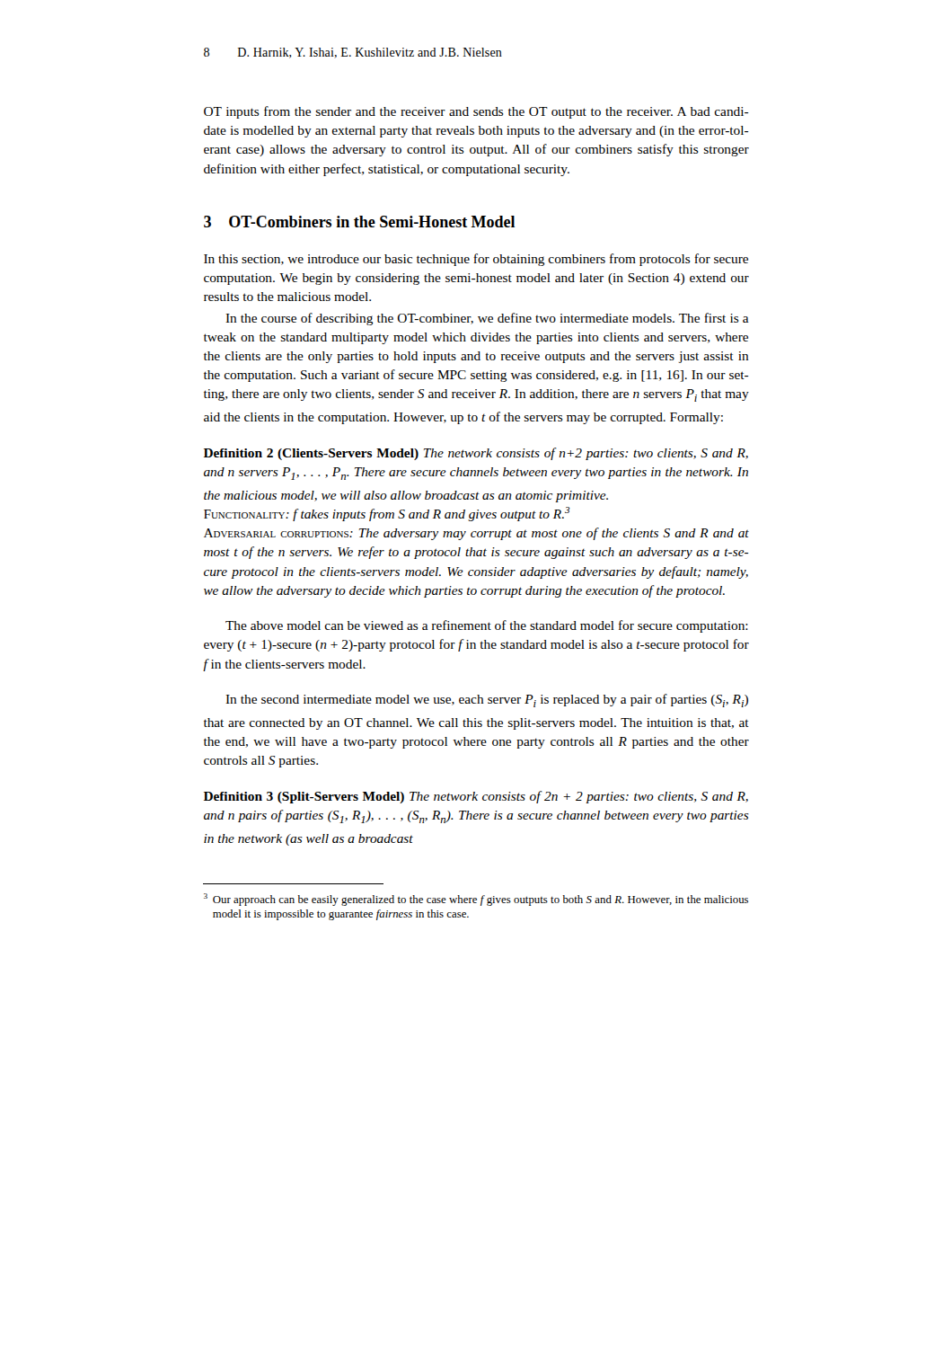8 D. Harnik, Y. Ishai, E. Kushilevitz and J.B. Nielsen
OT inputs from the sender and the receiver and sends the OT output to the receiver. A bad candidate is modelled by an external party that reveals both inputs to the adversary and (in the error-tolerant case) allows the adversary to control its output. All of our combiners satisfy this stronger definition with either perfect, statistical, or computational security.
3 OT-Combiners in the Semi-Honest Model
In this section, we introduce our basic technique for obtaining combiners from protocols for secure computation. We begin by considering the semi-honest model and later (in Section 4) extend our results to the malicious model.
In the course of describing the OT-combiner, we define two intermediate models. The first is a tweak on the standard multiparty model which divides the parties into clients and servers, where the clients are the only parties to hold inputs and to receive outputs and the servers just assist in the computation. Such a variant of secure MPC setting was considered, e.g. in [11, 16]. In our setting, there are only two clients, sender S and receiver R. In addition, there are n servers Pi that may aid the clients in the computation. However, up to t of the servers may be corrupted. Formally:
Definition 2 (Clients-Servers Model) The network consists of n+2 parties: two clients, S and R, and n servers P1, . . . , Pn. There are secure channels between every two parties in the network. In the malicious model, we will also allow broadcast as an atomic primitive.
Functionality: f takes inputs from S and R and gives output to R.3
Adversarial corruptions: The adversary may corrupt at most one of the clients S and R and at most t of the n servers. We refer to a protocol that is secure against such an adversary as a t-secure protocol in the clients-servers model. We consider adaptive adversaries by default; namely, we allow the adversary to decide which parties to corrupt during the execution of the protocol.
The above model can be viewed as a refinement of the standard model for secure computation: every (t + 1)-secure (n + 2)-party protocol for f in the standard model is also a t-secure protocol for f in the clients-servers model.
In the second intermediate model we use, each server Pi is replaced by a pair of parties (Si, Ri) that are connected by an OT channel. We call this the split-servers model. The intuition is that, at the end, we will have a two-party protocol where one party controls all R parties and the other controls all S parties.
Definition 3 (Split-Servers Model) The network consists of 2n + 2 parties: two clients, S and R, and n pairs of parties (S1, R1), . . . , (Sn, Rn). There is a secure channel between every two parties in the network (as well as a broadcast
3
Our approach can be easily generalized to the case where f gives outputs to both S and R. However, in the malicious model it is impossible to guarantee fairness in this case.